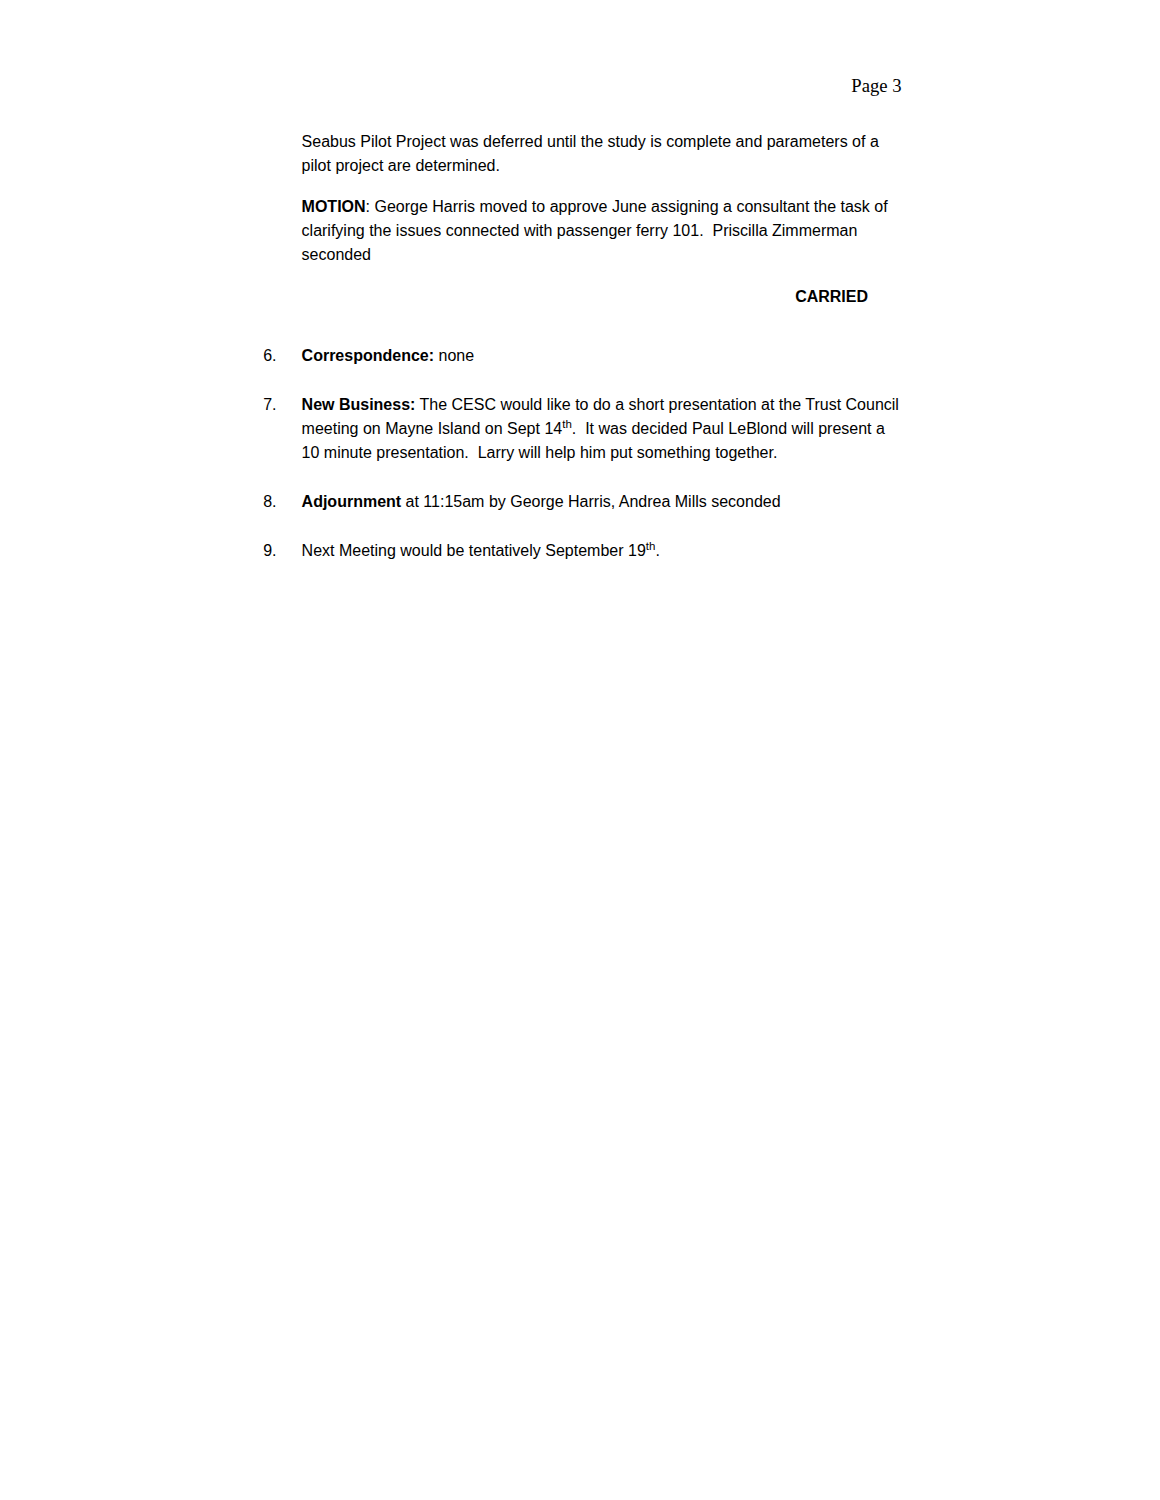Page 3
Seabus Pilot Project was deferred until the study is complete and parameters of a pilot project are determined.
MOTION: George Harris moved to approve June assigning a consultant the task of clarifying the issues connected with passenger ferry 101. Priscilla Zimmerman seconded
CARRIED
Correspondence: none
New Business: The CESC would like to do a short presentation at the Trust Council meeting on Mayne Island on Sept 14th. It was decided Paul LeBlond will present a 10 minute presentation. Larry will help him put something together.
Adjournment at 11:15am by George Harris, Andrea Mills seconded
Next Meeting would be tentatively September 19th.